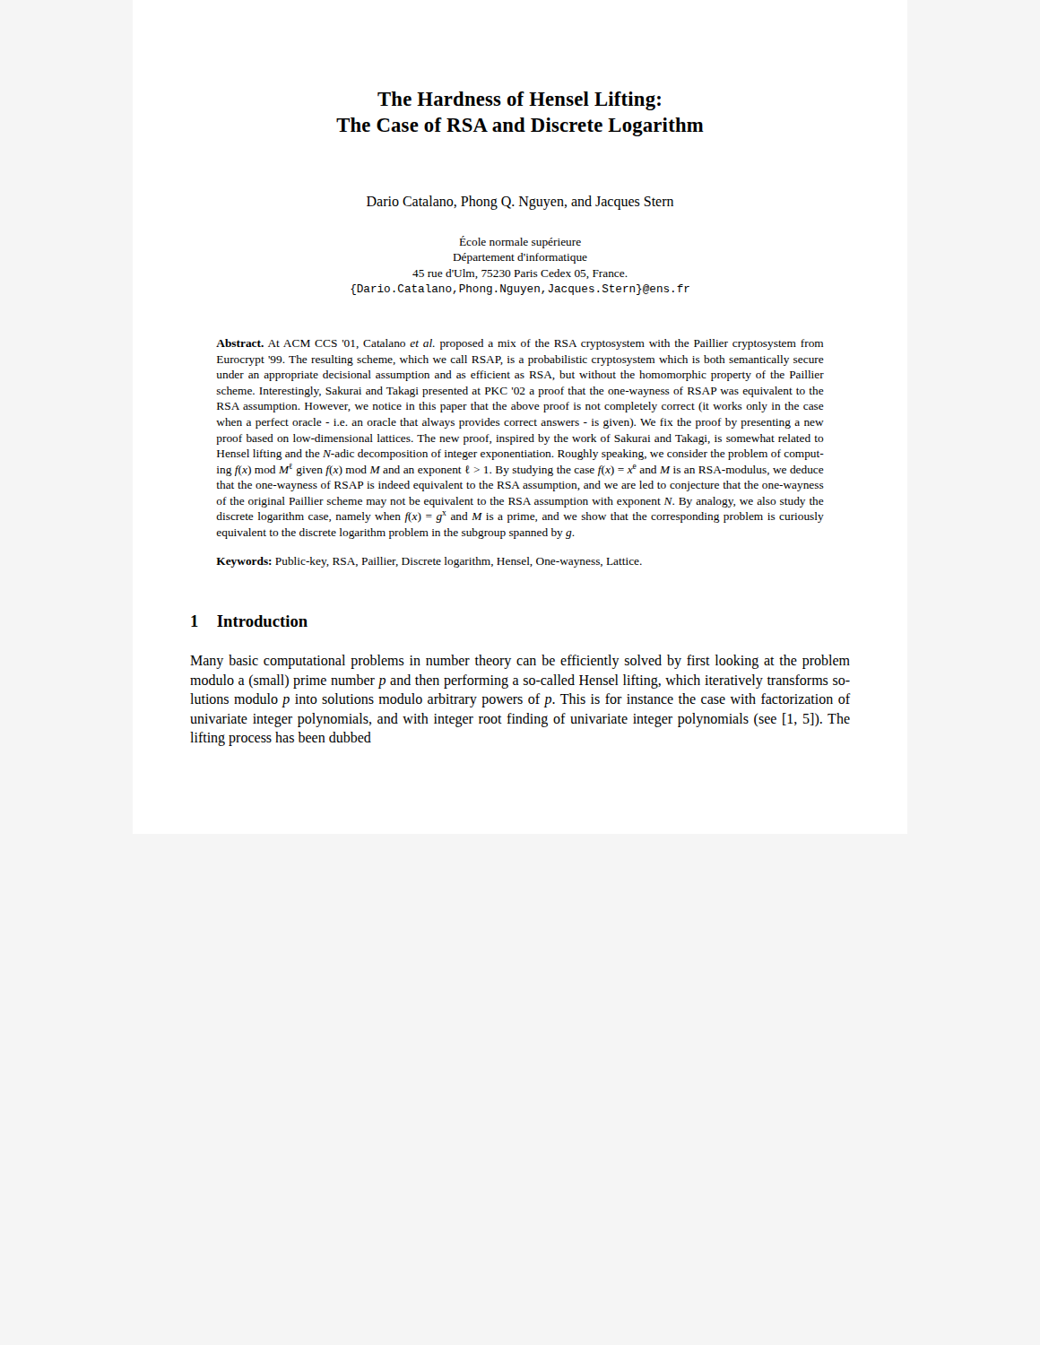The Hardness of Hensel Lifting:
The Case of RSA and Discrete Logarithm
Dario Catalano, Phong Q. Nguyen, and Jacques Stern
École normale supérieure
Département d'informatique
45 rue d'Ulm, 75230 Paris Cedex 05, France.
{Dario.Catalano,Phong.Nguyen,Jacques.Stern}@ens.fr
Abstract. At ACM CCS '01, Catalano et al. proposed a mix of the RSA cryptosystem with the Paillier cryptosystem from Eurocrypt '99. The resulting scheme, which we call RSAP, is a probabilistic cryptosystem which is both semantically secure under an appropriate decisional assumption and as efficient as RSA, but without the homomorphic property of the Paillier scheme. Interestingly, Sakurai and Takagi presented at PKC '02 a proof that the one-wayness of RSAP was equivalent to the RSA assumption. However, we notice in this paper that the above proof is not completely correct (it works only in the case when a perfect oracle - i.e. an oracle that always provides correct answers - is given). We fix the proof by presenting a new proof based on low-dimensional lattices. The new proof, inspired by the work of Sakurai and Takagi, is somewhat related to Hensel lifting and the N-adic decomposition of integer exponentiation. Roughly speaking, we consider the problem of computing f(x) mod Mℓ given f(x) mod M and an exponent ℓ > 1. By studying the case f(x) = xe and M is an RSA-modulus, we deduce that the one-wayness of RSAP is indeed equivalent to the RSA assumption, and we are led to conjecture that the one-wayness of the original Paillier scheme may not be equivalent to the RSA assumption with exponent N. By analogy, we also study the discrete logarithm case, namely when f(x) = gx and M is a prime, and we show that the corresponding problem is curiously equivalent to the discrete logarithm problem in the subgroup spanned by g.
Keywords: Public-key, RSA, Paillier, Discrete logarithm, Hensel, One-wayness, Lattice.
1 Introduction
Many basic computational problems in number theory can be efficiently solved by first looking at the problem modulo a (small) prime number p and then performing a so-called Hensel lifting, which iteratively transforms solutions modulo p into solutions modulo arbitrary powers of p. This is for instance the case with factorization of univariate integer polynomials, and with integer root finding of univariate integer polynomials (see [1, 5]). The lifting process has been dubbed